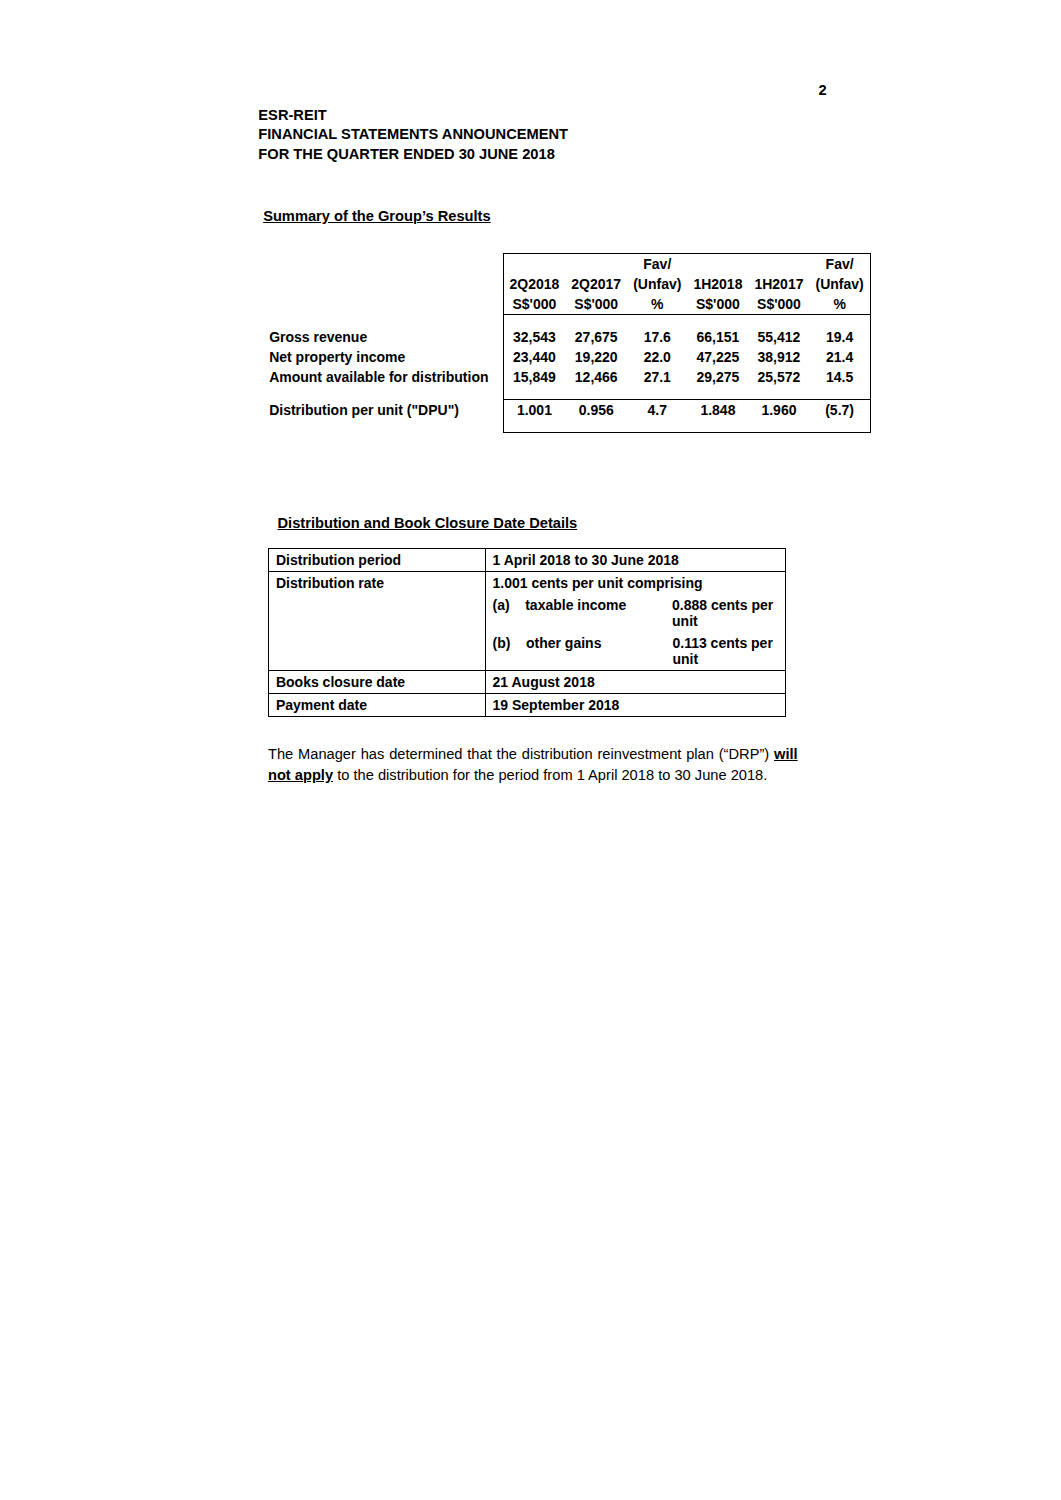2
ESR-REIT
FINANCIAL STATEMENTS ANNOUNCEMENT
FOR THE QUARTER ENDED 30 JUNE 2018
Summary of the Group’s Results
| | | | Fav/ | | | Fav/ |
| | 2Q2018 | 2Q2017 | (Unfav) | 1H2018 | 1H2017 | (Unfav) |
| | S$'000 | S$'000 | % | S$'000 | S$'000 | % |
| Gross revenue | 32,543 | 27,675 | 17.6 | 66,151 | 55,412 | 19.4 |
| Net property income | 23,440 | 19,220 | 22.0 | 47,225 | 38,912 | 21.4 |
| Amount available for distribution | 15,849 | 12,466 | 27.1 | 29,275 | 25,572 | 14.5 |
| Distribution per unit ("DPU") | 1.001 | 0.956 | 4.7 | 1.848 | 1.960 | (5.7) |
Distribution and Book Closure Date Details
| Distribution period | 1 April 2018 to 30 June 2018 |
| Distribution rate | 1.001 cents per unit comprising (a) taxable income 0.888 cents per unit (b) other gains 0.113 cents per unit |
| Books closure date | 21 August 2018 |
| Payment date | 19 September 2018 |
The Manager has determined that the distribution reinvestment plan (“DRP”) will not apply to the distribution for the period from 1 April 2018 to 30 June 2018.